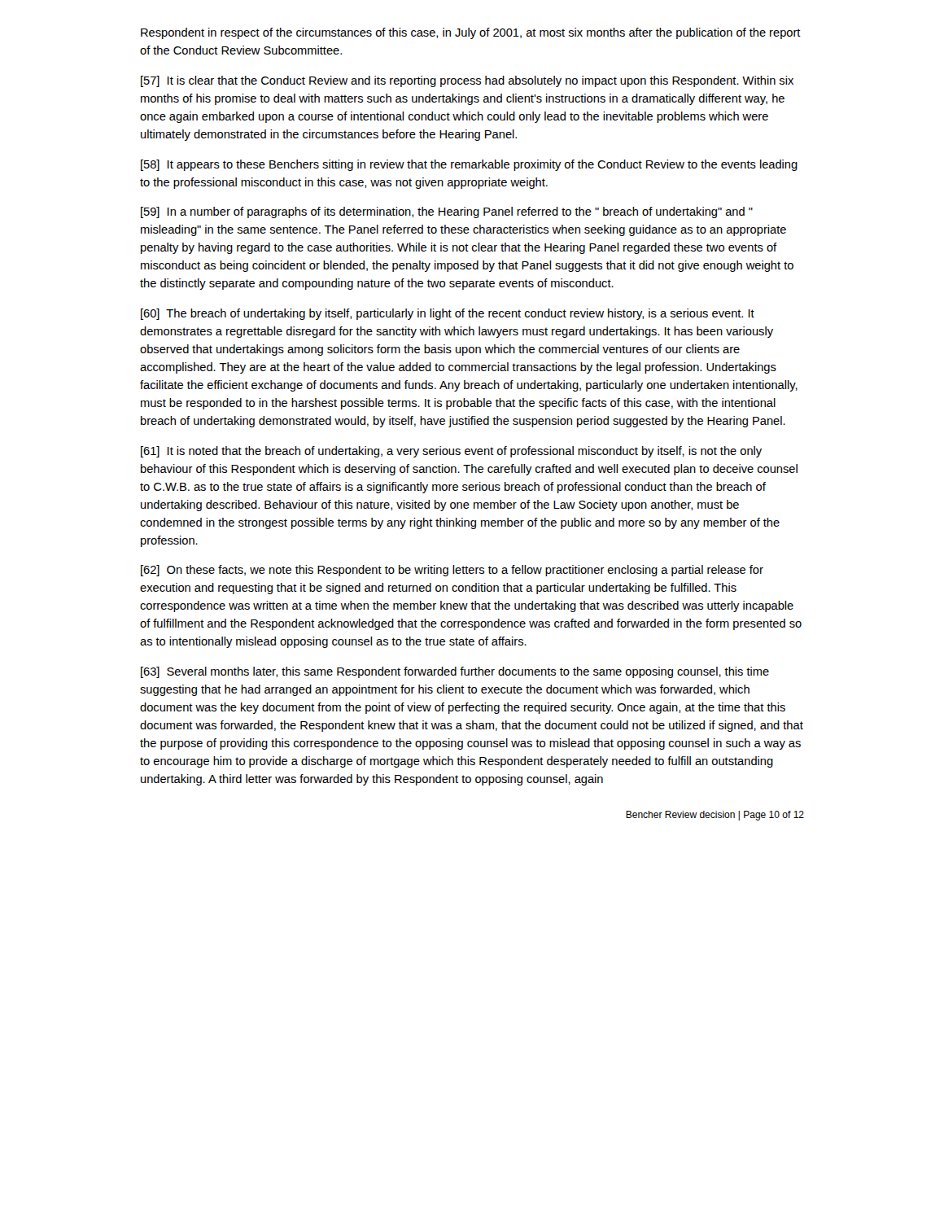Respondent in respect of the circumstances of this case, in July of 2001, at most six months after the publication of the report of the Conduct Review Subcommittee.
[57] It is clear that the Conduct Review and its reporting process had absolutely no impact upon this Respondent. Within six months of his promise to deal with matters such as undertakings and client's instructions in a dramatically different way, he once again embarked upon a course of intentional conduct which could only lead to the inevitable problems which were ultimately demonstrated in the circumstances before the Hearing Panel.
[58] It appears to these Benchers sitting in review that the remarkable proximity of the Conduct Review to the events leading to the professional misconduct in this case, was not given appropriate weight.
[59] In a number of paragraphs of its determination, the Hearing Panel referred to the " breach of undertaking" and " misleading" in the same sentence. The Panel referred to these characteristics when seeking guidance as to an appropriate penalty by having regard to the case authorities. While it is not clear that the Hearing Panel regarded these two events of misconduct as being coincident or blended, the penalty imposed by that Panel suggests that it did not give enough weight to the distinctly separate and compounding nature of the two separate events of misconduct.
[60] The breach of undertaking by itself, particularly in light of the recent conduct review history, is a serious event. It demonstrates a regrettable disregard for the sanctity with which lawyers must regard undertakings. It has been variously observed that undertakings among solicitors form the basis upon which the commercial ventures of our clients are accomplished. They are at the heart of the value added to commercial transactions by the legal profession. Undertakings facilitate the efficient exchange of documents and funds. Any breach of undertaking, particularly one undertaken intentionally, must be responded to in the harshest possible terms. It is probable that the specific facts of this case, with the intentional breach of undertaking demonstrated would, by itself, have justified the suspension period suggested by the Hearing Panel.
[61] It is noted that the breach of undertaking, a very serious event of professional misconduct by itself, is not the only behaviour of this Respondent which is deserving of sanction. The carefully crafted and well executed plan to deceive counsel to C.W.B. as to the true state of affairs is a significantly more serious breach of professional conduct than the breach of undertaking described. Behaviour of this nature, visited by one member of the Law Society upon another, must be condemned in the strongest possible terms by any right thinking member of the public and more so by any member of the profession.
[62] On these facts, we note this Respondent to be writing letters to a fellow practitioner enclosing a partial release for execution and requesting that it be signed and returned on condition that a particular undertaking be fulfilled. This correspondence was written at a time when the member knew that the undertaking that was described was utterly incapable of fulfillment and the Respondent acknowledged that the correspondence was crafted and forwarded in the form presented so as to intentionally mislead opposing counsel as to the true state of affairs.
[63] Several months later, this same Respondent forwarded further documents to the same opposing counsel, this time suggesting that he had arranged an appointment for his client to execute the document which was forwarded, which document was the key document from the point of view of perfecting the required security. Once again, at the time that this document was forwarded, the Respondent knew that it was a sham, that the document could not be utilized if signed, and that the purpose of providing this correspondence to the opposing counsel was to mislead that opposing counsel in such a way as to encourage him to provide a discharge of mortgage which this Respondent desperately needed to fulfill an outstanding undertaking. A third letter was forwarded by this Respondent to opposing counsel, again
Bencher Review decision | Page 10 of 12